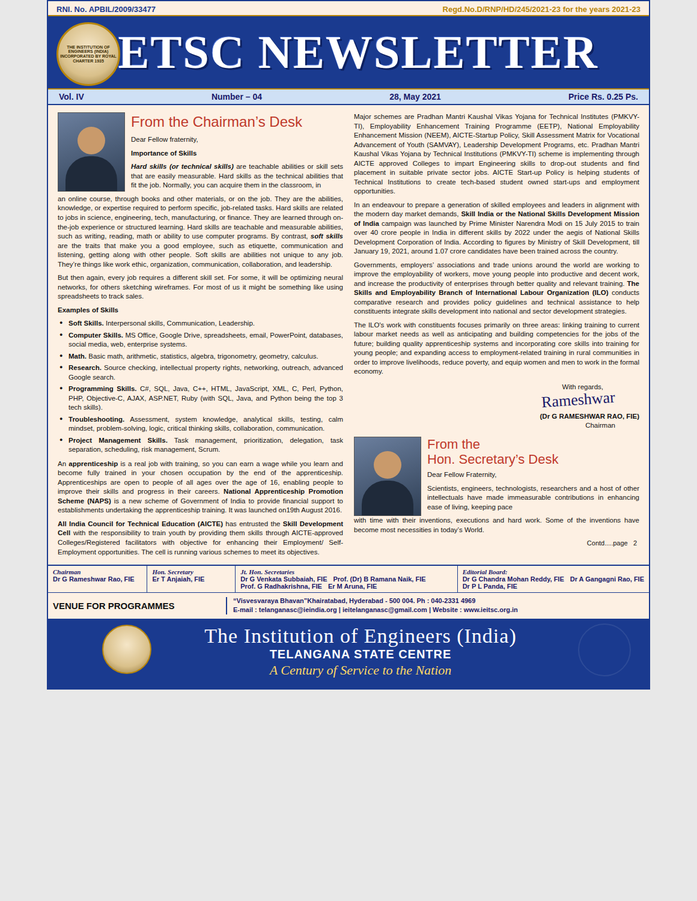RNI. No. APBIL/2009/33477
Regd.No.D/RNP/HD/245/2021-23 for the years 2021-23
THE INSTITUTION OF ENGINEERS (INDIA)
INCORPORATED BY ROYAL CHARTER 1935
IETSC NEWSLETTER
Vol. IV
Number – 04
28, May 2021
Price Rs. 0.25 Ps.
From the Chairman’s Desk
Dear Fellow fraternity,
Importance of Skills
Hard skills (or technical skills) are teachable abilities or skill sets that are easily measurable. Hard skills as the technical abilities that fit the job. Normally, you can acquire them in the classroom, in
an online course, through books and other materials, or on the job. They are the abilities, knowledge, or expertise required to perform specific, job-related tasks. Hard skills are related to jobs in science, engineering, tech, manufacturing, or finance. They are learned through on-the-job experience or structured learning. Hard skills are teachable and measurable abilities, such as writing, reading, math or ability to use computer programs. By contrast, soft skills are the traits that make you a good employee, such as etiquette, communication and listening, getting along with other people. Soft skills are abilities not unique to any job. They’re things like work ethic, organization, communication, collaboration, and leadership.
But then again, every job requires a different skill set. For some, it will be optimizing neural networks, for others sketching wireframes. For most of us it might be something like using spreadsheets to track sales.
Examples of Skills
Soft Skills. Interpersonal skills, Communication, Leadership.
Computer Skills. MS Office, Google Drive, spreadsheets, email, PowerPoint, databases, social media, web, enterprise systems.
Math. Basic math, arithmetic, statistics, algebra, trigonometry, geometry, calculus.
Research. Source checking, intellectual property rights, networking, outreach, advanced Google search.
Programming Skills. C#, SQL, Java, C++, HTML, JavaScript, XML, C, Perl, Python, PHP, Objective-C, AJAX, ASP.NET, Ruby (with SQL, Java, and Python being the top 3 tech skills).
Troubleshooting. Assessment, system knowledge, analytical skills, testing, calm mindset, problem-solving, logic, critical thinking skills, collaboration, communication.
Project Management Skills. Task management, prioritization, delegation, task separation, scheduling, risk management, Scrum.
An apprenticeship is a real job with training, so you can earn a wage while you learn and become fully trained in your chosen occupation by the end of the apprenticeship. Apprenticeships are open to people of all ages over the age of 16, enabling people to improve their skills and progress in their careers. National Apprenticeship Promotion Scheme (NAPS) is a new scheme of Government of India to provide financial support to establishments undertaking the apprenticeship training. It was launched on19th August 2016.
All India Council for Technical Education (AICTE) has entrusted the Skill Development Cell with the responsibility to train youth by providing them skills through AICTE-approved Colleges/Registered facilitators with objective for enhancing their Employment/ Self-Employment opportunities. The cell is running various schemes to meet its objectives.
Major schemes are Pradhan Mantri Kaushal Vikas Yojana for Technical Institutes (PMKVY-TI), Employability Enhancement Training Programme (EETP), National Employability Enhancement Mission (NEEM), AICTE-Startup Policy, Skill Assessment Matrix for Vocational Advancement of Youth (SAMVAY), Leadership Development Programs, etc. Pradhan Mantri Kaushal Vikas Yojana by Technical Institutions (PMKVY-TI) scheme is implementing through AICTE approved Colleges to impart Engineering skills to drop-out students and find placement in suitable private sector jobs. AICTE Start-up Policy is helping students of Technical Institutions to create tech-based student owned start-ups and employment opportunities.
In an endeavour to prepare a generation of skilled employees and leaders in alignment with the modern day market demands, Skill India or the National Skills Development Mission of India campaign was launched by Prime Minister Narendra Modi on 15 July 2015 to train over 40 crore people in India in different skills by 2022 under the aegis of National Skills Development Corporation of India. According to figures by Ministry of Skill Development, till January 19, 2021, around 1.07 crore candidates have been trained across the country.
Governments, employers’ associations and trade unions around the world are working to improve the employability of workers, move young people into productive and decent work, and increase the productivity of enterprises through better quality and relevant training. The Skills and Employability Branch of International Labour Organization (ILO) conducts comparative research and provides policy guidelines and technical assistance to help constituents integrate skills development into national and sector development strategies.
The ILO's work with constituents focuses primarily on three areas: linking training to current labour market needs as well as anticipating and building competencies for the jobs of the future; building quality apprenticeship systems and incorporating core skills into training for young people; and expanding access to employment-related training in rural communities in order to improve livelihoods, reduce poverty, and equip women and men to work in the formal economy.
With regards,
Rameshwar
(Dr G RAMESHWAR RAO, FIE)
Chairman
From the
Hon. Secretary’s Desk
Dear Fellow Fraternity,
Scientists, engineers, technologists, researchers and a host of other intellectuals have made immeasurable contributions in enhancing ease of living, keeping pace
with time with their inventions, executions and hard work. Some of the inventions have become most necessities in today’s World.
Contd….page 2
Chairman Dr G Rameshwar Rao, FIE
Hon. Secretary Er T Anjaiah, FIE
Jt. Hon. Secretaries
Dr G Venkata Subbaiah, FIE Prof. (Dr) B Ramana Naik, FIE
Prof. G Radhakrishna, FIE Er M Aruna, FIE
Editorial Board:
Dr G Chandra Mohan Reddy, FIE Dr A Gangagni Rao, FIE
Dr P L Panda, FIE
VENUE FOR PROGRAMMES
“Visvesvaraya Bhavan”Khairatabad, Hyderabad - 500 004. Ph : 040-2331 4969
E-mail : telanganasc@ieindia.org | ieitelanganasc@gmail.com | Website : www.ieitsc.org.in
The Institution of Engineers (India)
TELANGANA STATE CENTRE
A Century of Service to the Nation